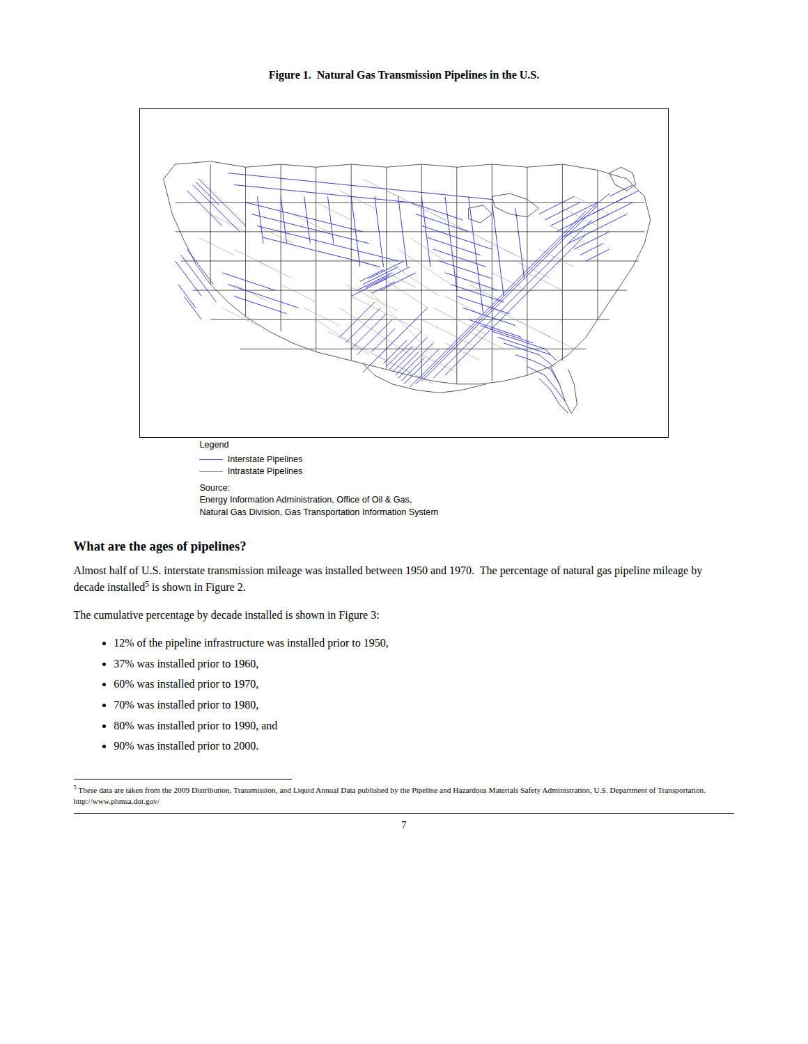Figure 1. Natural Gas Transmission Pipelines in the U.S.
Legend
Interstate Pipelines
Intrastate Pipelines
Source:
Energy Information Administration, Office of Oil & Gas,
Natural Gas Division, Gas Transportation Information System
What are the ages of pipelines?
Almost half of U.S. interstate transmission mileage was installed between 1950 and 1970. The percentage of natural gas pipeline mileage by decade installed5 is shown in Figure 2.
The cumulative percentage by decade installed is shown in Figure 3:
12% of the pipeline infrastructure was installed prior to 1950,
37% was installed prior to 1960,
60% was installed prior to 1970,
70% was installed prior to 1980,
80% was installed prior to 1990, and
90% was installed prior to 2000.
5 These data are taken from the 2009 Distribution, Transmission, and Liquid Annual Data published by the Pipeline and Hazardous Materials Safety Administration, U.S. Department of Transportation. http://www.phmsa.dot.gov/
7